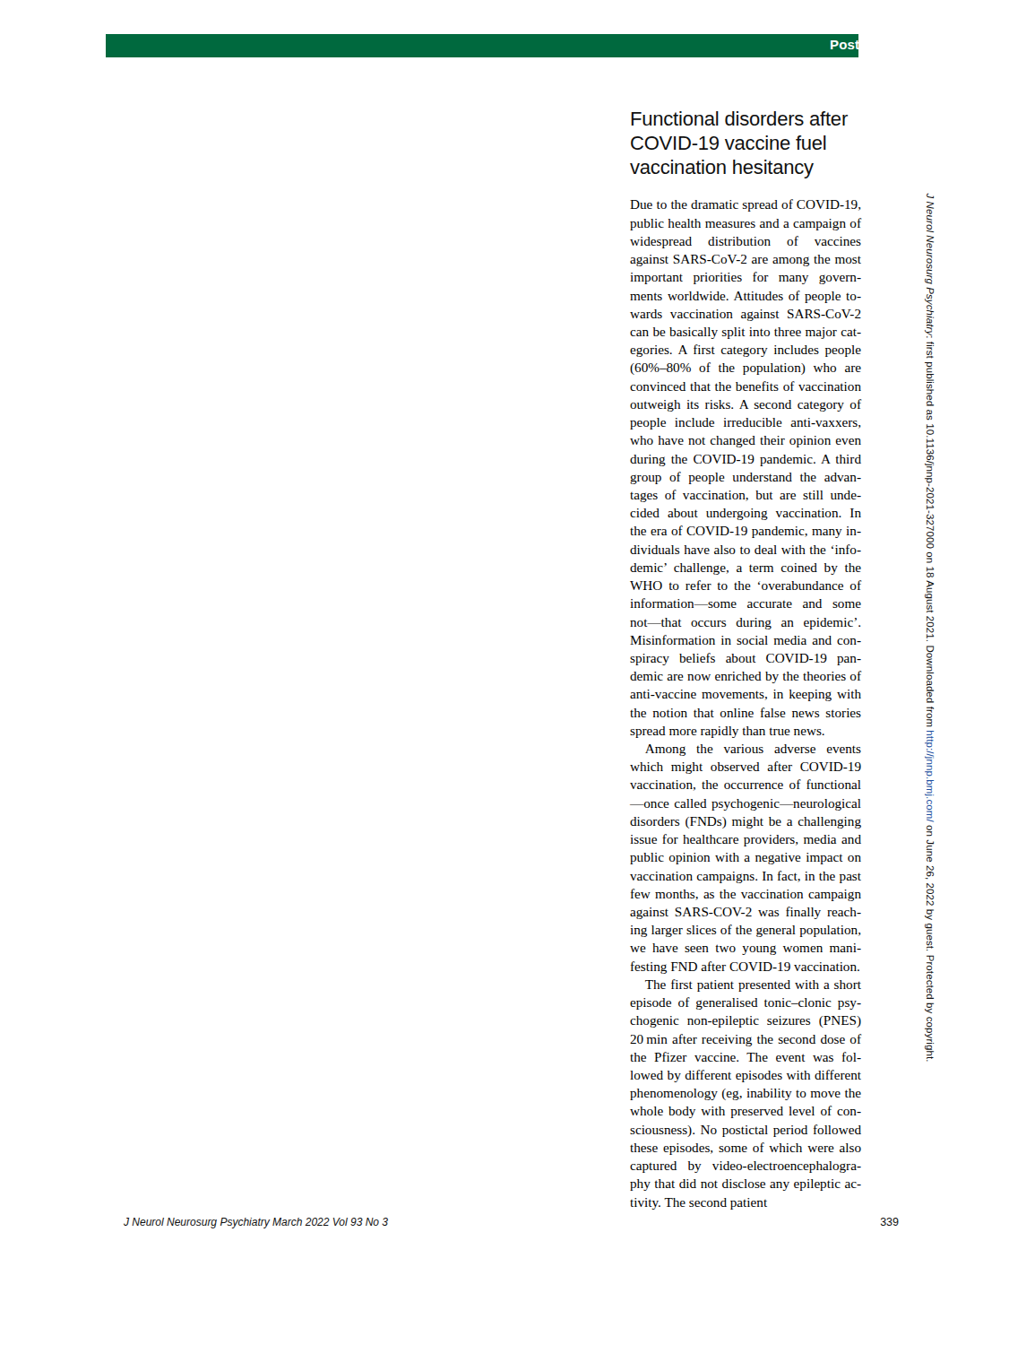PostScript
J Neurol Neurosurg Psychiatry: first published as 10.1136/jnnp-2021-327000 on 18 August 2021. Downloaded from http://jnnp.bmj.com/ on June 26, 2022 by guest. Protected by copyright.
Functional disorders after COVID-19 vaccine fuel vaccination hesitancy
Due to the dramatic spread of COVID-19, public health measures and a campaign of widespread distribution of vaccines against SARS-CoV-2 are among the most important priorities for many governments worldwide. Attitudes of people towards vaccination against SARS-CoV-2 can be basically split into three major categories. A first category includes people (60%–80% of the population) who are convinced that the benefits of vaccination outweigh its risks. A second category of people include irreducible anti-vaxxers, who have not changed their opinion even during the COVID-19 pandemic. A third group of people understand the advantages of vaccination, but are still undecided about undergoing vaccination. In the era of COVID-19 pandemic, many individuals have also to deal with the ‘infodemic’ challenge, a term coined by the WHO to refer to the ‘overabundance of information—some accurate and some not—that occurs during an epidemic’. Misinformation in social media and conspiracy beliefs about COVID-19 pandemic are now enriched by the theories of anti-vaccine movements, in keeping with the notion that online false news stories spread more rapidly than true news.
Among the various adverse events which might observed after COVID-19 vaccination, the occurrence of functional—once called psychogenic—neurological disorders (FNDs) might be a challenging issue for healthcare providers, media and public opinion with a negative impact on vaccination campaigns. In fact, in the past few months, as the vaccination campaign against SARS-COV-2 was finally reaching larger slices of the general population, we have seen two young women manifesting FND after COVID-19 vaccination.
The first patient presented with a short episode of generalised tonic–clonic psychogenic non-epileptic seizures (PNES) 20 min after receiving the second dose of the Pfizer vaccine. The event was followed by different episodes with different phenomenology (eg, inability to move the whole body with preserved level of consciousness). No postictal period followed these episodes, some of which were also captured by video-electroencephalography that did not disclose any epileptic activity. The second patient
J Neurol Neurosurg Psychiatry March 2022 Vol 93 No 3
339